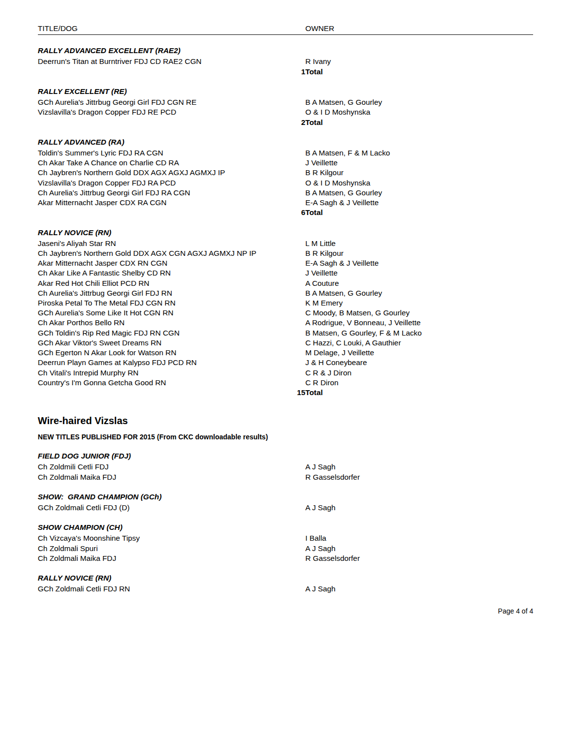TITLE/DOG
OWNER
RALLY ADVANCED EXCELLENT (RAE2)
| Deerrun's Titan at Burntriver FDJ CD RAE2 CGN | R Ivany |
| 1 | Total |
RALLY EXCELLENT (RE)
| GCh Aurelia's Jittrbug Georgi Girl FDJ CGN RE | B A Matsen, G Gourley |
| Vizslavilla's Dragon Copper FDJ RE PCD | O & I D Moshynska |
| 2 | Total |
RALLY ADVANCED (RA)
| Toldin's Summer's Lyric FDJ RA CGN | B A Matsen, F & M Lacko |
| Ch Akar Take A Chance on Charlie CD RA | J Veillette |
| Ch Jaybren's Northern Gold DDX AGX AGXJ AGMXJ IP | B R Kilgour |
| Vizslavilla's Dragon Copper FDJ RA PCD | O & I D Moshynska |
| Ch Aurelia's Jittrbug Georgi Girl FDJ RA CGN | B A Matsen, G Gourley |
| Akar Mitternacht Jasper CDX RA CGN | E-A Sagh & J Veillette |
| 6 | Total |
RALLY NOVICE (RN)
| Jaseni's Aliyah Star RN | L M Little |
| Ch Jaybren's Northern Gold DDX AGX CGN AGXJ AGMXJ NP IP | B R Kilgour |
| Akar Mitternacht Jasper CDX RN CGN | E-A Sagh & J Veillette |
| Ch Akar Like A Fantastic Shelby CD RN | J Veillette |
| Akar Red Hot Chili Elliot PCD RN | A Couture |
| Ch Aurelia's Jittrbug Georgi Girl FDJ RN | B A Matsen, G Gourley |
| Piroska Petal To The Metal FDJ CGN RN | K M Emery |
| GCh Aurelia's Some Like It Hot CGN RN | C Moody, B Matsen, G Gourley |
| Ch Akar Porthos Bello RN | A Rodrigue, V Bonneau, J Veillette |
| GCh Toldin's Rip Red Magic FDJ RN CGN | B Matsen, G Gourley, F & M Lacko |
| GCh Akar Viktor's Sweet Dreams RN | C Hazzi, C Louki, A Gauthier |
| GCh Egerton N Akar Look for Watson RN | M Delage, J Veillette |
| Deerrun Playn Games at Kalypso FDJ PCD RN | J & H Coneybeare |
| Ch Vitali's Intrepid Murphy RN | C R & J Diron |
| Country's I'm Gonna Getcha Good RN | C R Diron |
| 15 | Total |
Wire-haired Vizslas
NEW TITLES PUBLISHED FOR 2015 (From CKC downloadable results)
FIELD DOG JUNIOR (FDJ)
| Ch Zoldmili Cetli FDJ | A J Sagh |
| Ch Zoldmali Maika FDJ | R Gasselsdorfer |
SHOW: GRAND CHAMPION (GCh)
| GCh Zoldmali Cetli FDJ (D) | A J Sagh |
SHOW CHAMPION (CH)
| Ch Vizcaya's Moonshine Tipsy | I Balla |
| Ch Zoldmali Spuri | A J Sagh |
| Ch Zoldmali Maika FDJ | R Gasselsdorfer |
RALLY NOVICE (RN)
| GCh Zoldmali Cetli FDJ RN | A J Sagh |
Page 4 of 4